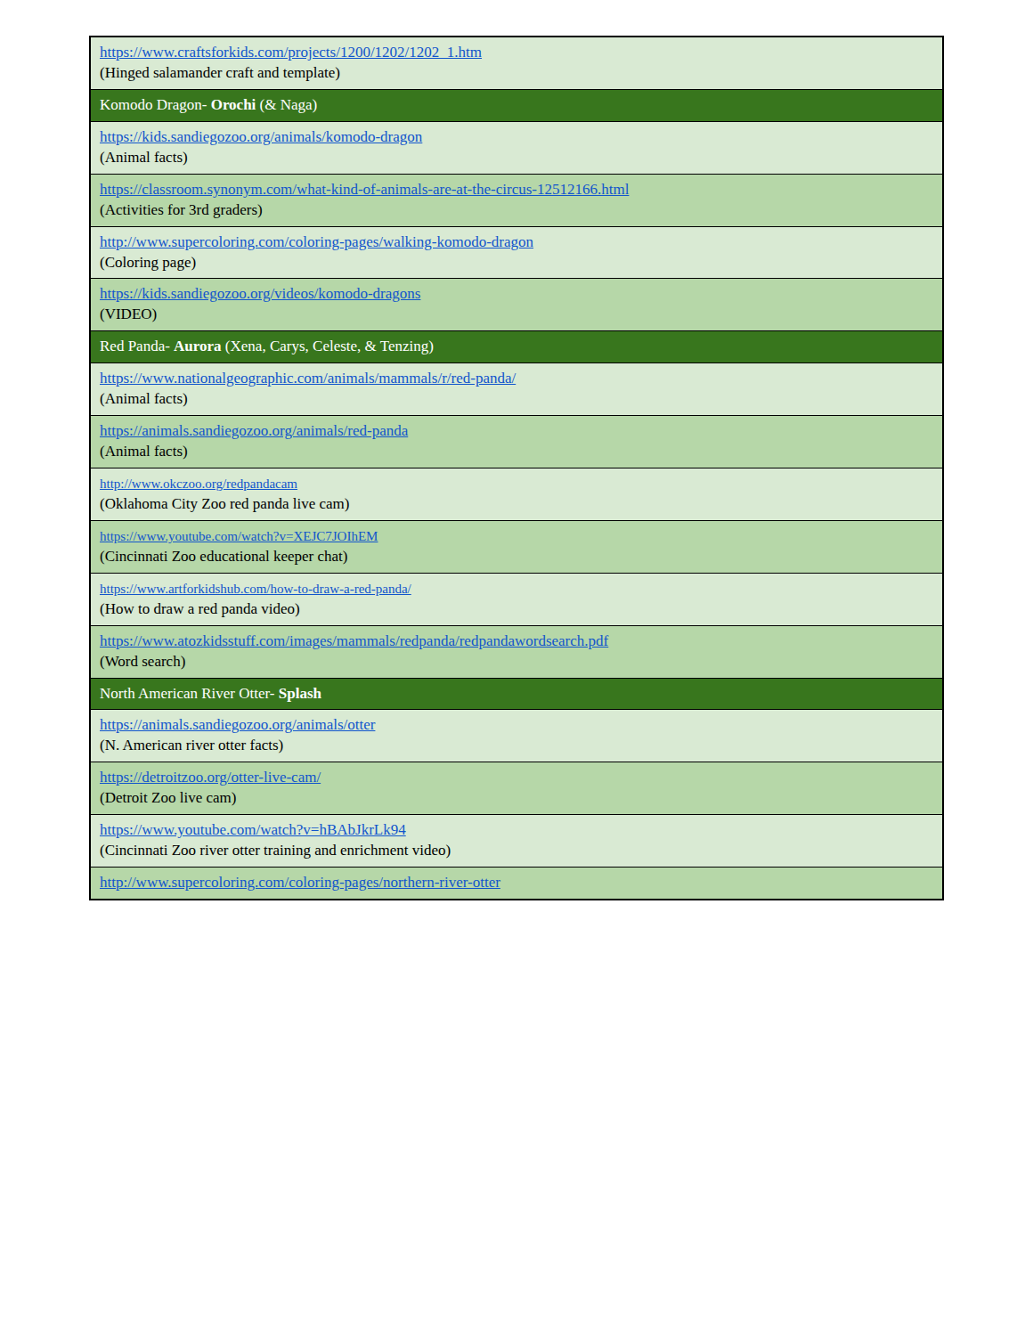| https://www.craftsforkids.com/projects/1200/1202/1202_1.htm (Hinged salamander craft and template) |
| Komodo Dragon- Orochi (& Naga) |
| https://kids.sandiegozoo.org/animals/komodo-dragon (Animal facts) |
| https://classroom.synonym.com/what-kind-of-animals-are-at-the-circus-12512166.html (Activities for 3rd graders) |
| http://www.supercoloring.com/coloring-pages/walking-komodo-dragon (Coloring page) |
| https://kids.sandiegozoo.org/videos/komodo-dragons (VIDEO) |
| Red Panda- Aurora (Xena, Carys, Celeste, & Tenzing) |
| https://www.nationalgeographic.com/animals/mammals/r/red-panda/ (Animal facts) |
| https://animals.sandiegozoo.org/animals/red-panda (Animal facts) |
| http://www.okczoo.org/redpandacam (Oklahoma City Zoo red panda live cam) |
| https://www.youtube.com/watch?v=XEJC7JOIhEM (Cincinnati Zoo educational keeper chat) |
| https://www.artforkidshub.com/how-to-draw-a-red-panda/ (How to draw a red panda video) |
| https://www.atozkidsstuff.com/images/mammals/redpanda/redpandawordsearch.pdf (Word search) |
| North American River Otter- Splash |
| https://animals.sandiegozoo.org/animals/otter (N. American river otter facts) |
| https://detroitzoo.org/otter-live-cam/ (Detroit Zoo live cam) |
| https://www.youtube.com/watch?v=hBAbJkrLk94 (Cincinnati Zoo river otter training and enrichment video) |
| http://www.supercoloring.com/coloring-pages/northern-river-otter |